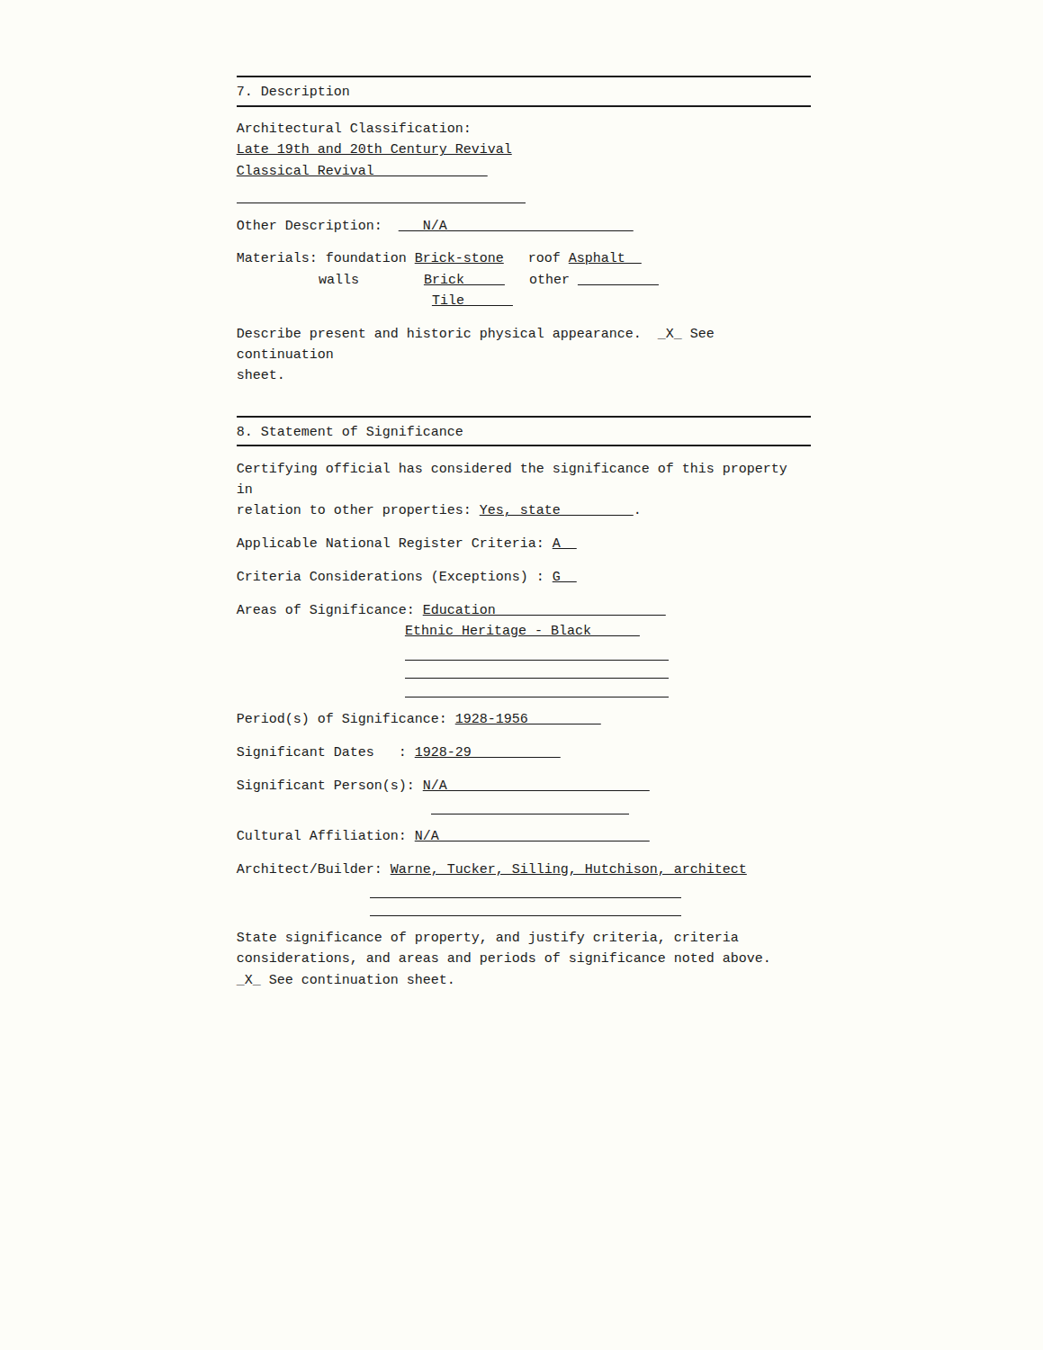7. Description
Architectural Classification:
Late 19th and 20th Century Revival
Classical Revival
Other Description: N/A
Materials: foundation Brick-stone roof Asphalt
walls Brick other
Tile
Describe present and historic physical appearance. _X_ See continuation
sheet.
8. Statement of Significance
Certifying official has considered the significance of this property in
relation to other properties: Yes, state .
Applicable National Register Criteria: A
Criteria Considerations (Exceptions) : G
Areas of Significance: Education
Ethnic Heritage - Black
Period(s) of Significance: 1928-1956
Significant Dates : 1928-29
Significant Person(s): N/A
Cultural Affiliation: N/A
Architect/Builder: Warne, Tucker, Silling, Hutchison, architect
State significance of property, and justify criteria, criteria
considerations, and areas and periods of significance noted above.
_X_ See continuation sheet.